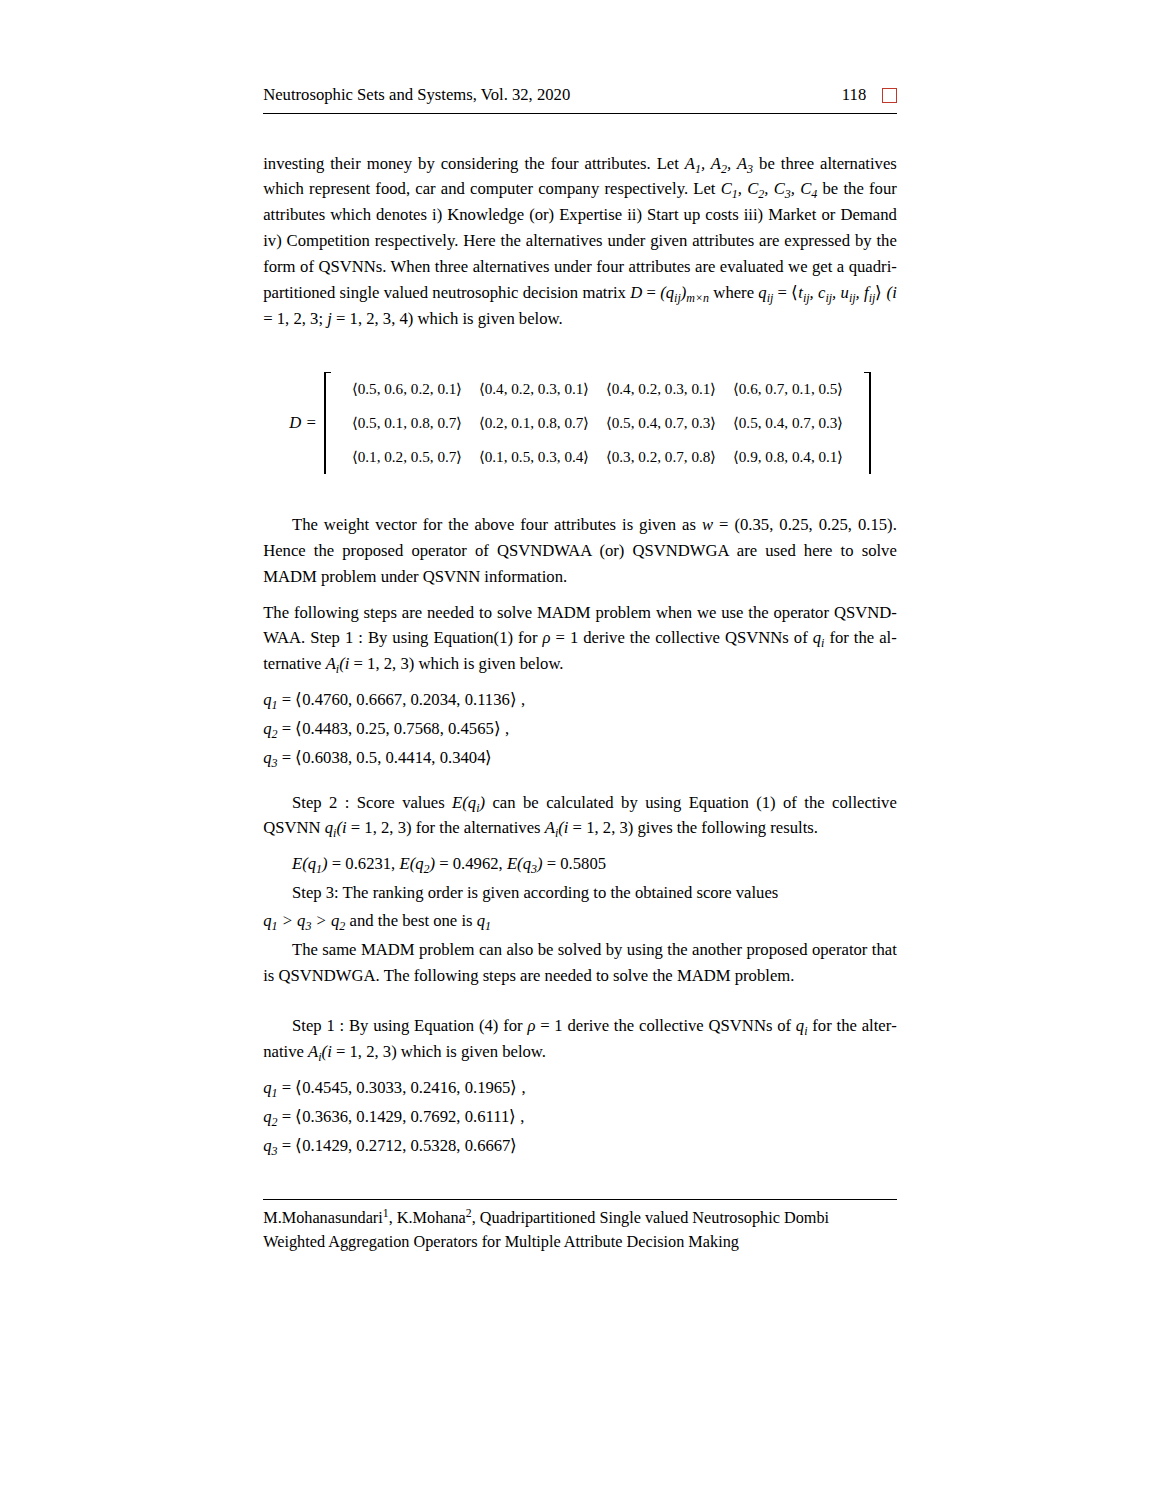Neutrosophic Sets and Systems, Vol. 32, 2020
118
investing their money by considering the four attributes. Let A1, A2, A3 be three alternatives which represent food, car and computer company respectively. Let C1, C2, C3, C4 be the four attributes which denotes i) Knowledge (or) Expertise ii) Start up costs iii) Market or Demand iv) Competition respectively. Here the alternatives under given attributes are expressed by the form of QSVNNs. When three alternatives under four attributes are evaluated we get a quadripartitioned single valued neutrosophic decision matrix D = (qij)m×n where qij = ⟨tij, cij, uij, fij⟩ (i = 1, 2, 3; j = 1, 2, 3, 4) which is given below.
D =
| ⟨0.5, 0.6, 0.2, 0.1⟩ | ⟨0.4, 0.2, 0.3, 0.1⟩ | ⟨0.4, 0.2, 0.3, 0.1⟩ | ⟨0.6, 0.7, 0.1, 0.5⟩ |
| ⟨0.5, 0.1, 0.8, 0.7⟩ | ⟨0.2, 0.1, 0.8, 0.7⟩ | ⟨0.5, 0.4, 0.7, 0.3⟩ | ⟨0.5, 0.4, 0.7, 0.3⟩ |
| ⟨0.1, 0.2, 0.5, 0.7⟩ | ⟨0.1, 0.5, 0.3, 0.4⟩ | ⟨0.3, 0.2, 0.7, 0.8⟩ | ⟨0.9, 0.8, 0.4, 0.1⟩ |
The weight vector for the above four attributes is given as w = (0.35, 0.25, 0.25, 0.15). Hence the proposed operator of QSVNDWAA (or) QSVNDWGA are used here to solve MADM problem under QSVNN information.
The following steps are needed to solve MADM problem when we use the operator QSVND-WAA. Step 1 : By using Equation(1) for ρ = 1 derive the collective QSVNNs of qi for the alternative Ai(i = 1, 2, 3) which is given below.
q1 = ⟨0.4760, 0.6667, 0.2034, 0.1136⟩ ,
q2 = ⟨0.4483, 0.25, 0.7568, 0.4565⟩ ,
q3 = ⟨0.6038, 0.5, 0.4414, 0.3404⟩
Step 2 : Score values E(qi) can be calculated by using Equation (1) of the collective QSVNN qi(i = 1, 2, 3) for the alternatives Ai(i = 1, 2, 3) gives the following results.
E(q1) = 0.6231, E(q2) = 0.4962, E(q3) = 0.5805
Step 3: The ranking order is given according to the obtained score values
q1 > q3 > q2 and the best one is q1
The same MADM problem can also be solved by using the another proposed operator that is QSVNDWGA. The following steps are needed to solve the MADM problem.
Step 1 : By using Equation (4) for ρ = 1 derive the collective QSVNNs of qi for the alternative Ai(i = 1, 2, 3) which is given below.
q1 = ⟨0.4545, 0.3033, 0.2416, 0.1965⟩ ,
q2 = ⟨0.3636, 0.1429, 0.7692, 0.6111⟩ ,
q3 = ⟨0.1429, 0.2712, 0.5328, 0.6667⟩
M.Mohanasundari1, K.Mohana2, Quadripartitioned Single valued Neutrosophic Dombi
Weighted Aggregation Operators for Multiple Attribute Decision Making